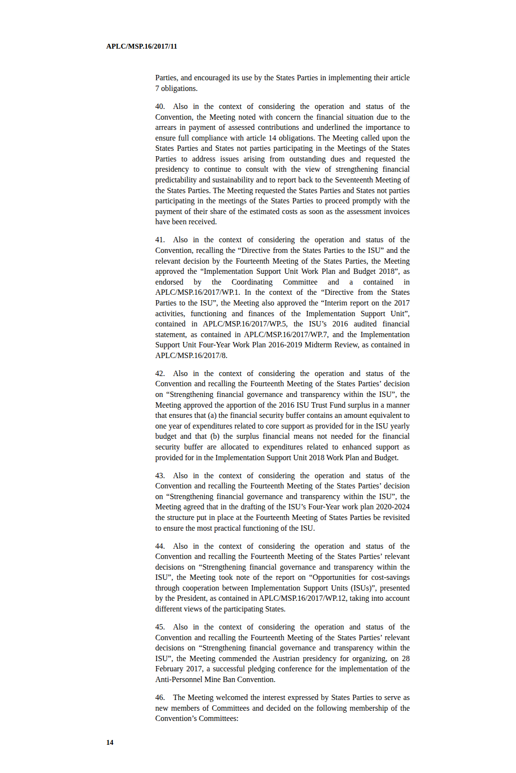APLC/MSP.16/2017/11
Parties, and encouraged its use by the States Parties in implementing their article 7 obligations.
40. Also in the context of considering the operation and status of the Convention, the Meeting noted with concern the financial situation due to the arrears in payment of assessed contributions and underlined the importance to ensure full compliance with article 14 obligations. The Meeting called upon the States Parties and States not parties participating in the Meetings of the States Parties to address issues arising from outstanding dues and requested the presidency to continue to consult with the view of strengthening financial predictability and sustainability and to report back to the Seventeenth Meeting of the States Parties. The Meeting requested the States Parties and States not parties participating in the meetings of the States Parties to proceed promptly with the payment of their share of the estimated costs as soon as the assessment invoices have been received.
41. Also in the context of considering the operation and status of the Convention, recalling the “Directive from the States Parties to the ISU” and the relevant decision by the Fourteenth Meeting of the States Parties, the Meeting approved the “Implementation Support Unit Work Plan and Budget 2018”, as endorsed by the Coordinating Committee and a contained in APLC/MSP.16/2017/WP.1. In the context of the “Directive from the States Parties to the ISU”, the Meeting also approved the “Interim report on the 2017 activities, functioning and finances of the Implementation Support Unit”, contained in APLC/MSP.16/2017/WP.5, the ISU’s 2016 audited financial statement, as contained in APLC/MSP.16/2017/WP.7, and the Implementation Support Unit Four-Year Work Plan 2016-2019 Midterm Review, as contained in APLC/MSP.16/2017/8.
42. Also in the context of considering the operation and status of the Convention and recalling the Fourteenth Meeting of the States Parties’ decision on “Strengthening financial governance and transparency within the ISU”, the Meeting approved the apportion of the 2016 ISU Trust Fund surplus in a manner that ensures that (a) the financial security buffer contains an amount equivalent to one year of expenditures related to core support as provided for in the ISU yearly budget and that (b) the surplus financial means not needed for the financial security buffer are allocated to expenditures related to enhanced support as provided for in the Implementation Support Unit 2018 Work Plan and Budget.
43. Also in the context of considering the operation and status of the Convention and recalling the Fourteenth Meeting of the States Parties’ decision on “Strengthening financial governance and transparency within the ISU”, the Meeting agreed that in the drafting of the ISU’s Four-Year work plan 2020-2024 the structure put in place at the Fourteenth Meeting of States Parties be revisited to ensure the most practical functioning of the ISU.
44. Also in the context of considering the operation and status of the Convention and recalling the Fourteenth Meeting of the States Parties’ relevant decisions on “Strengthening financial governance and transparency within the ISU”, the Meeting took note of the report on “Opportunities for cost-savings through cooperation between Implementation Support Units (ISUs)”, presented by the President, as contained in APLC/MSP.16/2017/WP.12, taking into account different views of the participating States.
45. Also in the context of considering the operation and status of the Convention and recalling the Fourteenth Meeting of the States Parties’ relevant decisions on “Strengthening financial governance and transparency within the ISU”, the Meeting commended the Austrian presidency for organizing, on 28 February 2017, a successful pledging conference for the implementation of the Anti-Personnel Mine Ban Convention.
46. The Meeting welcomed the interest expressed by States Parties to serve as new members of Committees and decided on the following membership of the Convention’s Committees:
14